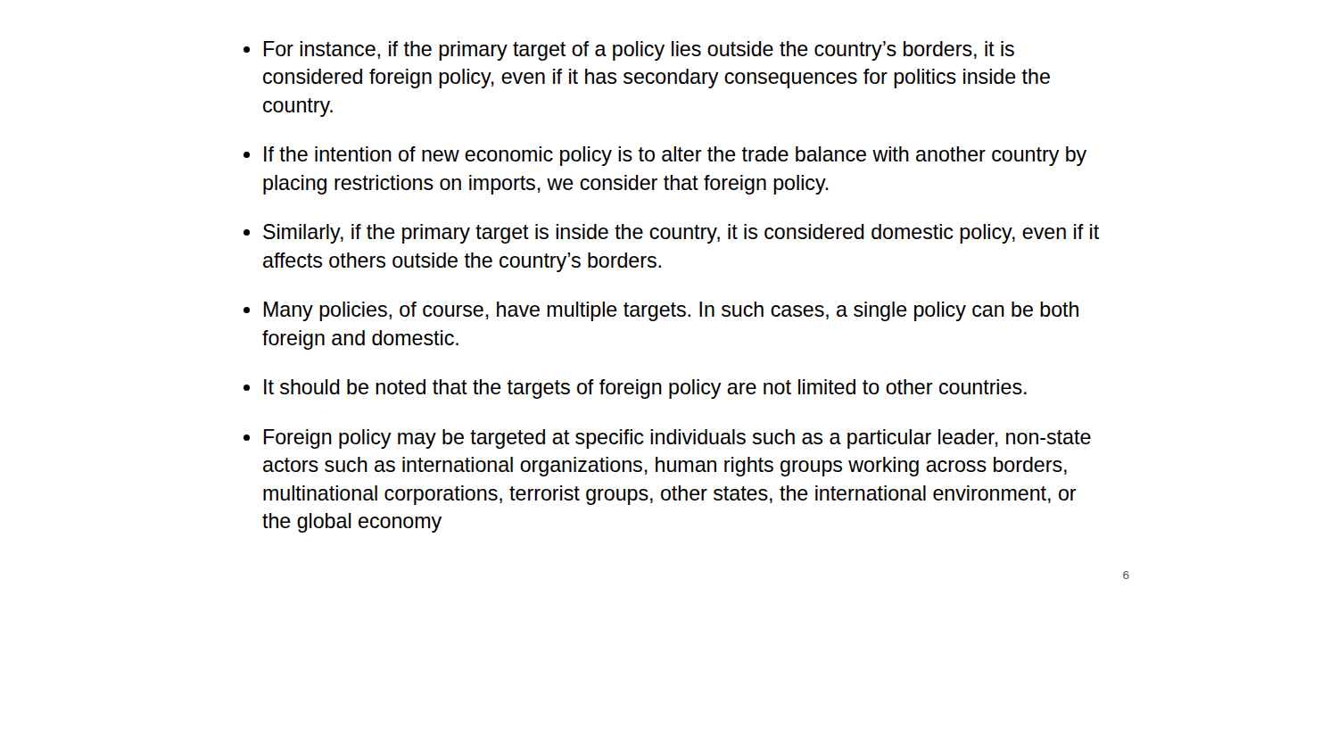For instance, if the primary target of a policy lies outside the country’s borders, it is considered foreign policy, even if it has secondary consequences for politics inside the country.
If the intention of new economic policy is to alter the trade balance with another country by placing restrictions on imports, we consider that foreign policy.
Similarly, if the primary target is inside the country, it is considered domestic policy, even if it affects others outside the country’s borders.
Many policies, of course, have multiple targets. In such cases, a single policy can be both foreign and domestic.
It should be noted that the targets of foreign policy are not limited to other countries.
Foreign policy may be targeted at specific individuals such as a particular leader, non-state actors such as international organizations, human rights groups working across borders, multinational corporations, terrorist groups, other states, the international environment, or the global economy
6